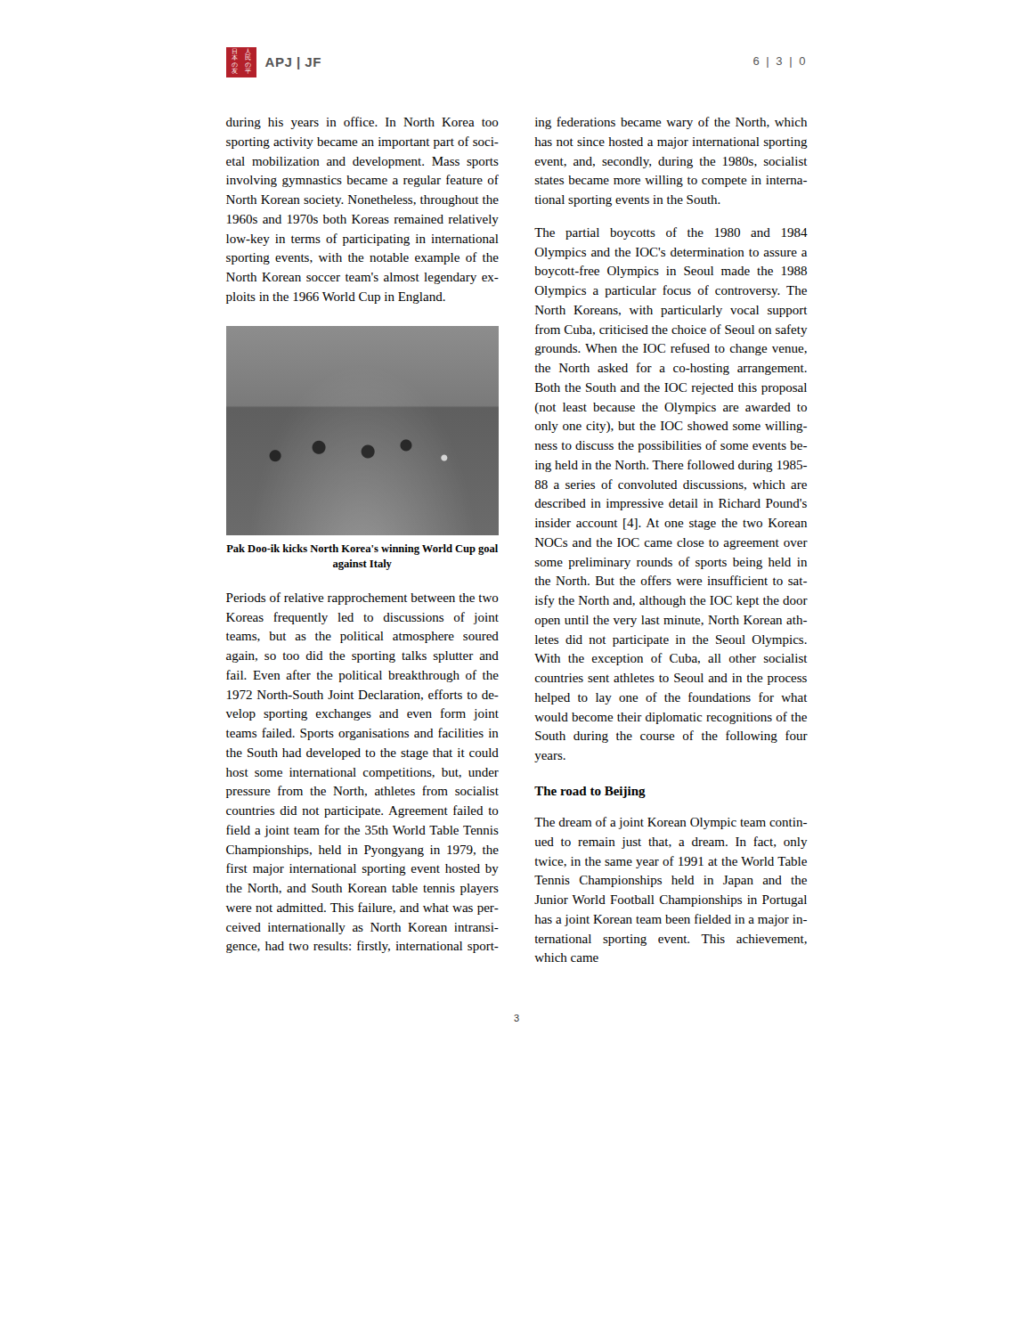日人 本民 のの 友平
APJ | JF
6 | 3 | 0
during his years in office. In North Korea too sporting activity became an important part of societal mobilization and development. Mass sports involving gymnastics became a regular feature of North Korean society. Nonetheless, throughout the 1960s and 1970s both Koreas remained relatively low-key in terms of participating in international sporting events, with the notable example of the North Korean soccer team's almost legendary exploits in the 1966 World Cup in England.
Pak Doo-ik kicks North Korea's winning World Cup goal against Italy
Periods of relative rapprochement between the two Koreas frequently led to discussions of joint teams, but as the political atmosphere soured again, so too did the sporting talks splutter and fail. Even after the political breakthrough of the 1972 North-South Joint Declaration, efforts to develop sporting exchanges and even form joint teams failed. Sports organisations and facilities in the South had developed to the stage that it could host some international competitions, but, under pressure from the North, athletes from socialist countries did not participate. Agreement failed to field a joint team for the 35th World Table Tennis Championships, held in Pyongyang in 1979, the first major international sporting event hosted by the North, and South Korean table tennis players were not admitted. This failure, and what was perceived internationally as North Korean intransigence, had two results: firstly, international sporting federations became wary of the North, which has not since hosted a major international sporting event, and, secondly, during the 1980s, socialist states became more willing to compete in international sporting events in the South.
The partial boycotts of the 1980 and 1984 Olympics and the IOC's determination to assure a boycott-free Olympics in Seoul made the 1988 Olympics a particular focus of controversy. The North Koreans, with particularly vocal support from Cuba, criticised the choice of Seoul on safety grounds. When the IOC refused to change venue, the North asked for a co-hosting arrangement. Both the South and the IOC rejected this proposal (not least because the Olympics are awarded to only one city), but the IOC showed some willingness to discuss the possibilities of some events being held in the North. There followed during 1985-88 a series of convoluted discussions, which are described in impressive detail in Richard Pound's insider account [4]. At one stage the two Korean NOCs and the IOC came close to agreement over some preliminary rounds of sports being held in the North. But the offers were insufficient to satisfy the North and, although the IOC kept the door open until the very last minute, North Korean athletes did not participate in the Seoul Olympics. With the exception of Cuba, all other socialist countries sent athletes to Seoul and in the process helped to lay one of the foundations for what would become their diplomatic recognitions of the South during the course of the following four years.
The road to Beijing
The dream of a joint Korean Olympic team continued to remain just that, a dream. In fact, only twice, in the same year of 1991 at the World Table Tennis Championships held in Japan and the Junior World Football Championships in Portugal has a joint Korean team been fielded in a major international sporting event. This achievement, which came
3